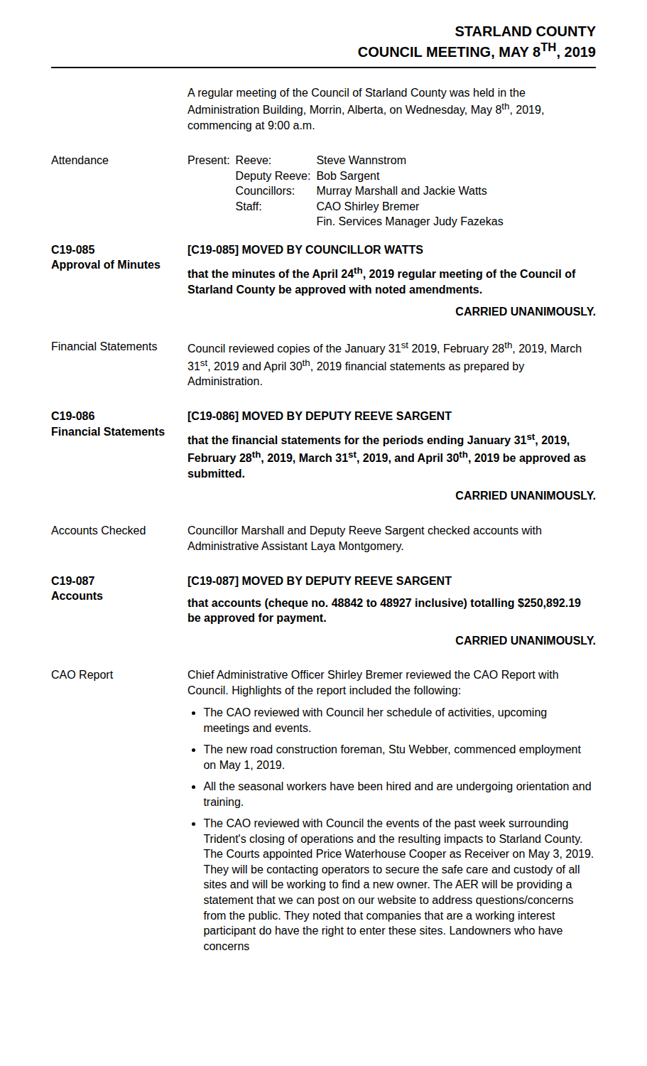STARLAND COUNTY
COUNCIL MEETING, MAY 8TH, 2019
A regular meeting of the Council of Starland County was held in the Administration Building, Morrin, Alberta, on Wednesday, May 8th, 2019, commencing at 9:00 a.m.
Attendance
| Present: | Reeve: | Steve Wannstrom |
| | Deputy Reeve: | Bob Sargent |
| | Councillors: | Murray Marshall and Jackie Watts |
| | Staff: | CAO Shirley Bremer |
| | | Fin. Services Manager Judy Fazekas |
C19-085
Approval of Minutes
[C19-085] MOVED BY COUNCILLOR WATTS
that the minutes of the April 24th, 2019 regular meeting of the Council of Starland County be approved with noted amendments.
CARRIED UNANIMOUSLY.
Financial Statements
Council reviewed copies of the January 31st 2019, February 28th, 2019, March 31st, 2019 and April 30th, 2019 financial statements as prepared by Administration.
C19-086
Financial Statements
[C19-086] MOVED BY DEPUTY REEVE SARGENT
that the financial statements for the periods ending January 31st, 2019, February 28th, 2019, March 31st, 2019, and April 30th, 2019 be approved as submitted.
CARRIED UNANIMOUSLY.
Accounts Checked
Councillor Marshall and Deputy Reeve Sargent checked accounts with Administrative Assistant Laya Montgomery.
C19-087
Accounts
[C19-087] MOVED BY DEPUTY REEVE SARGENT
that accounts (cheque no. 48842 to 48927 inclusive) totalling $250,892.19 be approved for payment.
CARRIED UNANIMOUSLY.
CAO Report
Chief Administrative Officer Shirley Bremer reviewed the CAO Report with Council. Highlights of the report included the following:
The CAO reviewed with Council her schedule of activities, upcoming meetings and events.
The new road construction foreman, Stu Webber, commenced employment on May 1, 2019.
All the seasonal workers have been hired and are undergoing orientation and training.
The CAO reviewed with Council the events of the past week surrounding Trident's closing of operations and the resulting impacts to Starland County. The Courts appointed Price Waterhouse Cooper as Receiver on May 3, 2019. They will be contacting operators to secure the safe care and custody of all sites and will be working to find a new owner. The AER will be providing a statement that we can post on our website to address questions/concerns from the public. They noted that companies that are a working interest participant do have the right to enter these sites. Landowners who have concerns